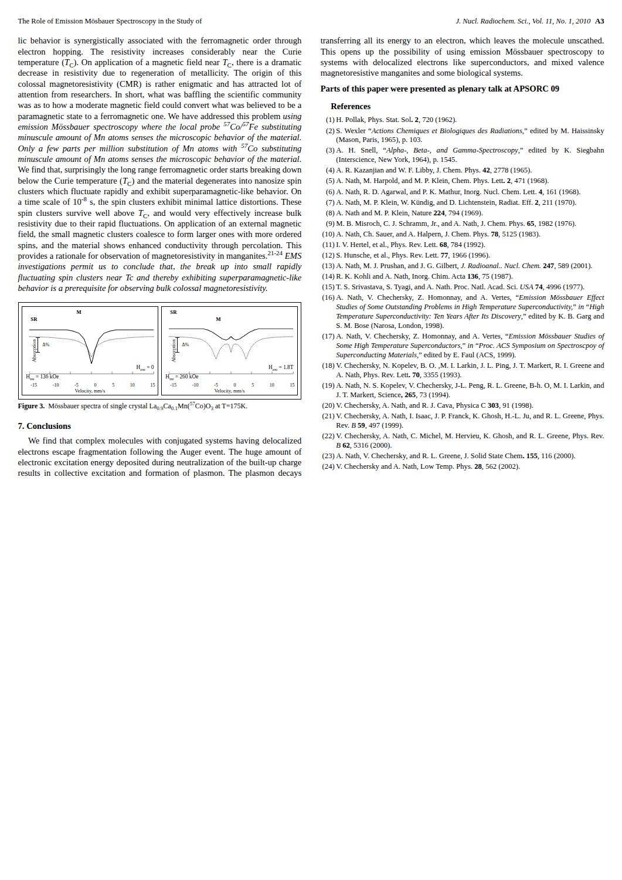The Role of Emission Mösbauer Spectroscopy in the Study of
J. Nucl. Radiochem. Sci., Vol. 11, No. 1, 2010 A3
lic behavior is synergistically associated with the ferromagnetic order through electron hopping. The resistivity increases considerably near the Curie temperature (TC). On application of a magnetic field near TC, there is a dramatic decrease in resistivity due to regeneration of metallicity. The origin of this colossal magnetoresistivity (CMR) is rather enigmatic and has attracted lot of attention from researchers. In short, what was baffling the scientific community was as to how a moderate magnetic field could convert what was believed to be a paramagnetic state to a ferromagnetic one. We have addressed this problem using emission Mössbauer spectroscopy where the local probe 57Co/57Fe substituting minuscule amount of Mn atoms senses the microscopic behavior of the material. Only a few parts per million substitution of Mn atoms with 57Co substituting minuscule amount of Mn atoms senses the microscopic behavior of the material. We find that, surprisingly the long range ferromagnetic order starts breaking down below the Curie temperature (TC) and the material degenerates into nanosize spin clusters which fluctuate rapidly and exhibit superparamagnetic-like behavior. On a time scale of 10-8 s, the spin clusters exhibit minimal lattice distortions. These spin clusters survive well above TC, and would very effectively increase bulk resistivity due to their rapid fluctuations. On application of an external magnetic field, the small magnetic clusters coalesce to form larger ones with more ordered spins, and the material shows enhanced conductivity through percolation. This provides a rationale for observation of magnetoresistivity in manganites.21-24 EMS investigations permit us to conclude that, the break up into small rapidly fluctuating spin clusters near Tc and thereby exhibiting superparamagnetic-like behavior is a prerequisite for observing bulk colossal magnetoresistivity.
Absorption M SR Δ% Hext = 0 Hint = 136 kOe
-15-10-5051015
Velocity, mm/s
Absorption SR M Δ% Hext = 1.8T Hint = 260 kOe
-15-10-5051015
Velocity, mm/s
Figure 3. Mössbauer spectra of single crystal La0.9Ca0.1Mn(57Co)O3 at T=175K.
7. Conclusions
We find that complex molecules with conjugated systems having delocalized electrons escape fragmentation following the Auger event. The huge amount of electronic excitation energy deposited during neutralization of the built-up charge results in collective excitation and formation of plasmon. The plasmon decays transferring all its energy to an electron, which leaves the molecule unscathed. This opens up the possibility of using emission Mössbauer spectroscopy to systems with delocalized electrons like superconductors, and mixed valence magnetoresistive manganites and some biological systems.
Parts of this paper were presented as plenary talk at APSORC 09
References
(1) H. Pollak, Phys. Stat. Sol. 2, 720 (1962).
(2) S. Wexler “Actions Chemiques et Biologiques des Radiations,” edited by M. Haissinsky (Mason, Paris, 1965), p. 103.
(3) A. H. Snell, “Alpha-, Beta-, and Gamma-Spectroscopy,” edited by K. Siegbahn (Interscience, New York, 1964), p. 1545.
(4) A. R. Kazanjian and W. F. Libby, J. Chem. Phys. 42, 2778 (1965).
(5) A. Nath, M. Harpold, and M. P. Klein, Chem. Phys. Lett. 2, 471 (1968).
(6) A. Nath, R. D. Agarwal, and P. K. Mathur, Inorg. Nucl. Chem. Lett. 4, 161 (1968).
(7) A. Nath, M. P. Klein, W. Kündig, and D. Lichtenstein, Radiat. Eff. 2, 211 (1970).
(8) A. Nath and M. P. Klein, Nature 224, 794 (1969).
(9) M. B. Misroch, C. J. Schramm, Jr., and A. Nath, J. Chem. Phys. 65, 1982 (1976).
(10) A. Nath, Ch. Sauer, and A. Halpern, J. Chem. Phys. 78, 5125 (1983).
(11) I. V. Hertel, et al., Phys. Rev. Lett. 68, 784 (1992).
(12) S. Hunsche, et al., Phys. Rev. Lett. 77, 1966 (1996).
(13) A. Nath, M. J. Prushan, and J. G. Gilbert, J. Radioanal.. Nucl. Chem. 247, 589 (2001).
(14) R. K. Kohli and A. Nath, Inorg. Chim. Acta 136, 75 (1987).
(15) T. S. Srivastava, S. Tyagi, and A. Nath. Proc. Natl. Acad. Sci. USA 74, 4996 (1977).
(16) A. Nath, V. Chechersky, Z. Homonnay, and A. Vertes, “Emission Mössbauer Effect Studies of Some Outstanding Problems in High Temperature Superconductivity,” in “High Temperature Superconductivity: Ten Years After Its Discovery,” edited by K. B. Garg and S. M. Bose (Narosa, London, 1998).
(17) A. Nath, V. Chechersky, Z. Homonnay, and A. Vertes, “Emission Mössbauer Studies of Some High Temperature Superconductors,” in “Proc. ACS Symposium on Spectroscpoy of Superconducting Materials,” edited by E. Faul (ACS, 1999).
(18) V. Chechersky, N. Kopelev, B. O. ,M. I. Larkin, J. L. Ping, J. T. Markert, R. I. Greene and A. Nath, Phys. Rev. Lett. 70, 3355 (1993).
(19) A. Nath, N. S. Kopelev, V. Chechersky, J-L. Peng, R. L. Greene, B-h. O, M. I. Larkin, and J. T. Markert, Science, 265, 73 (1994).
(20) V. Chechersky, A. Nath, and R. J. Cava, Physica C 303, 91 (1998).
(21) V. Chechersky, A. Nath, I. Isaac, J. P. Franck, K. Ghosh, H.-L. Ju, and R. L. Greene, Phys. Rev. B 59, 497 (1999).
(22) V. Chechersky, A. Nath, C. Michel, M. Hervieu, K. Ghosh, and R. L. Greene, Phys. Rev. B 62, 5316 (2000).
(23) A. Nath, V. Chechersky, and R. L. Greene, J. Solid State Chem. 155, 116 (2000).
(24) V. Chechersky and A. Nath, Low Temp. Phys. 28, 562 (2002).